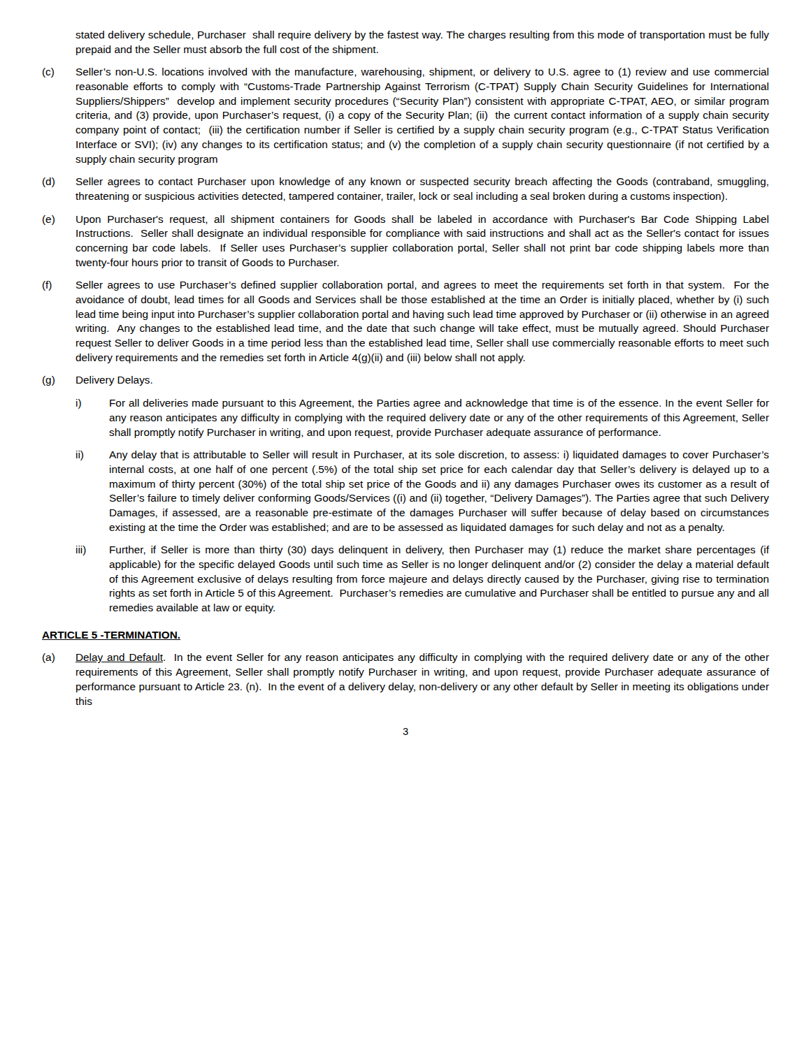stated delivery schedule, Purchaser shall require delivery by the fastest way. The charges resulting from this mode of transportation must be fully prepaid and the Seller must absorb the full cost of the shipment.
(c) Seller’s non-U.S. locations involved with the manufacture, warehousing, shipment, or delivery to U.S. agree to (1) review and use commercial reasonable efforts to comply with “Customs-Trade Partnership Against Terrorism (C-TPAT) Supply Chain Security Guidelines for International Suppliers/Shippers” develop and implement security procedures (“Security Plan”) consistent with appropriate C-TPAT, AEO, or similar program criteria, and (3) provide, upon Purchaser’s request, (i) a copy of the Security Plan; (ii) the current contact information of a supply chain security company point of contact; (iii) the certification number if Seller is certified by a supply chain security program (e.g., C-TPAT Status Verification Interface or SVI); (iv) any changes to its certification status; and (v) the completion of a supply chain security questionnaire (if not certified by a supply chain security program
(d) Seller agrees to contact Purchaser upon knowledge of any known or suspected security breach affecting the Goods (contraband, smuggling, threatening or suspicious activities detected, tampered container, trailer, lock or seal including a seal broken during a customs inspection).
(e) Upon Purchaser's request, all shipment containers for Goods shall be labeled in accordance with Purchaser's Bar Code Shipping Label Instructions. Seller shall designate an individual responsible for compliance with said instructions and shall act as the Seller's contact for issues concerning bar code labels. If Seller uses Purchaser’s supplier collaboration portal, Seller shall not print bar code shipping labels more than twenty-four hours prior to transit of Goods to Purchaser.
(f) Seller agrees to use Purchaser’s defined supplier collaboration portal, and agrees to meet the requirements set forth in that system. For the avoidance of doubt, lead times for all Goods and Services shall be those established at the time an Order is initially placed, whether by (i) such lead time being input into Purchaser’s supplier collaboration portal and having such lead time approved by Purchaser or (ii) otherwise in an agreed writing. Any changes to the established lead time, and the date that such change will take effect, must be mutually agreed. Should Purchaser request Seller to deliver Goods in a time period less than the established lead time, Seller shall use commercially reasonable efforts to meet such delivery requirements and the remedies set forth in Article 4(g)(ii) and (iii) below shall not apply.
(g) Delivery Delays.
i) For all deliveries made pursuant to this Agreement, the Parties agree and acknowledge that time is of the essence. In the event Seller for any reason anticipates any difficulty in complying with the required delivery date or any of the other requirements of this Agreement, Seller shall promptly notify Purchaser in writing, and upon request, provide Purchaser adequate assurance of performance.
ii) Any delay that is attributable to Seller will result in Purchaser, at its sole discretion, to assess: i) liquidated damages to cover Purchaser’s internal costs, at one half of one percent (.5%) of the total ship set price for each calendar day that Seller’s delivery is delayed up to a maximum of thirty percent (30%) of the total ship set price of the Goods and ii) any damages Purchaser owes its customer as a result of Seller’s failure to timely deliver conforming Goods/Services ((i) and (ii) together, “Delivery Damages”). The Parties agree that such Delivery Damages, if assessed, are a reasonable pre-estimate of the damages Purchaser will suffer because of delay based on circumstances existing at the time the Order was established; and are to be assessed as liquidated damages for such delay and not as a penalty.
iii) Further, if Seller is more than thirty (30) days delinquent in delivery, then Purchaser may (1) reduce the market share percentages (if applicable) for the specific delayed Goods until such time as Seller is no longer delinquent and/or (2) consider the delay a material default of this Agreement exclusive of delays resulting from force majeure and delays directly caused by the Purchaser, giving rise to termination rights as set forth in Article 5 of this Agreement. Purchaser’s remedies are cumulative and Purchaser shall be entitled to pursue any and all remedies available at law or equity.
ARTICLE 5 -TERMINATION.
(a) Delay and Default. In the event Seller for any reason anticipates any difficulty in complying with the required delivery date or any of the other requirements of this Agreement, Seller shall promptly notify Purchaser in writing, and upon request, provide Purchaser adequate assurance of performance pursuant to Article 23. (n). In the event of a delivery delay, non-delivery or any other default by Seller in meeting its obligations under this
3